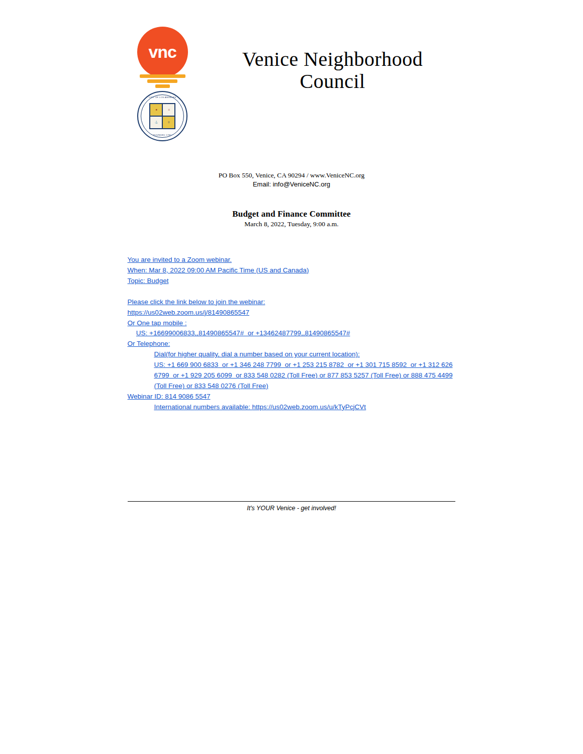vnc
City of Los Angeles
★
⚔
⚓
⚲
Founded 1781
Venice Neighborhood Council
PO Box 550, Venice, CA 90294 / www.VeniceNC.org
Email: info@VeniceNC.org
Budget and Finance Committee
March 8, 2022, Tuesday, 9:00 a.m.
You are invited to a Zoom webinar.
When: Mar 8, 2022 09:00 AM Pacific Time (US and Canada)
Topic: Budget
Please click the link below to join the webinar:
https://us02web.zoom.us/j/81490865547
Or One tap mobile :
US: +16699006833,,81490865547# or +13462487799,,81490865547#
Or Telephone:
Dial(for higher quality, dial a number based on your current location):
US: +1 669 900 6833 or +1 346 248 7799 or +1 253 215 8782 or +1 301 715 8592 or +1 312 626 6799 or +1 929 205 6099 or 833 548 0282 (Toll Free) or 877 853 5257 (Toll Free) or 888 475 4499 (Toll Free) or 833 548 0276 (Toll Free)
Webinar ID: 814 9086 5547
International numbers available: https://us02web.zoom.us/u/kTyPcjCVt
It's YOUR Venice - get involved!